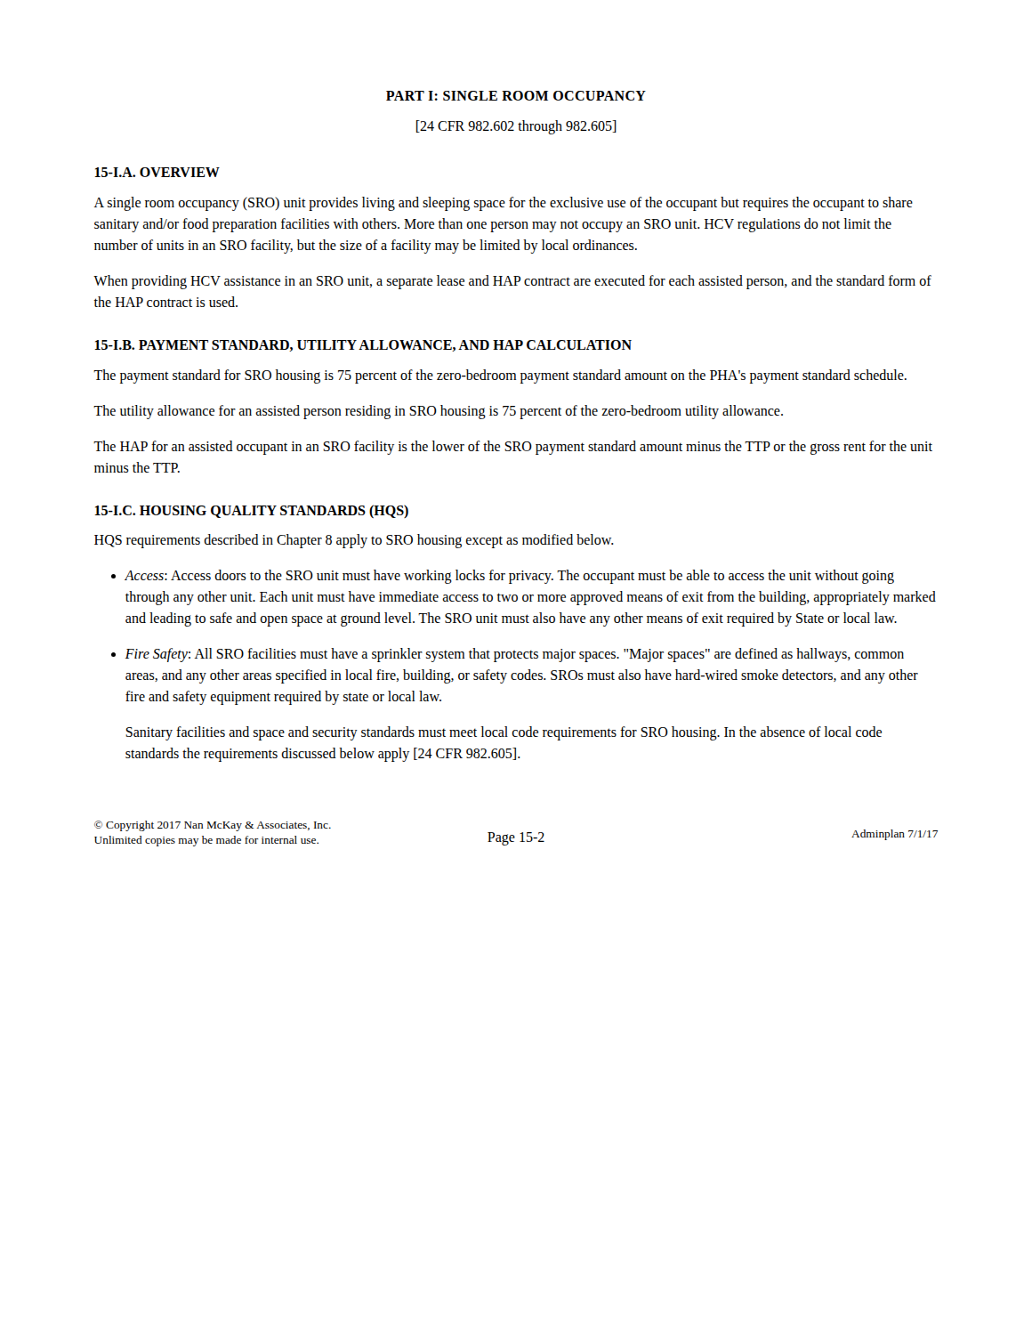PART I: SINGLE ROOM OCCUPANCY
[24 CFR 982.602 through 982.605]
15-I.A. OVERVIEW
A single room occupancy (SRO) unit provides living and sleeping space for the exclusive use of the occupant but requires the occupant to share sanitary and/or food preparation facilities with others. More than one person may not occupy an SRO unit. HCV regulations do not limit the number of units in an SRO facility, but the size of a facility may be limited by local ordinances.
When providing HCV assistance in an SRO unit, a separate lease and HAP contract are executed for each assisted person, and the standard form of the HAP contract is used.
15-I.B. PAYMENT STANDARD, UTILITY ALLOWANCE, AND HAP CALCULATION
The payment standard for SRO housing is 75 percent of the zero-bedroom payment standard amount on the PHA's payment standard schedule.
The utility allowance for an assisted person residing in SRO housing is 75 percent of the zero-bedroom utility allowance.
The HAP for an assisted occupant in an SRO facility is the lower of the SRO payment standard amount minus the TTP or the gross rent for the unit minus the TTP.
15-I.C. HOUSING QUALITY STANDARDS (HQS)
HQS requirements described in Chapter 8 apply to SRO housing except as modified below.
Access: Access doors to the SRO unit must have working locks for privacy. The occupant must be able to access the unit without going through any other unit. Each unit must have immediate access to two or more approved means of exit from the building, appropriately marked and leading to safe and open space at ground level. The SRO unit must also have any other means of exit required by State or local law.
Fire Safety: All SRO facilities must have a sprinkler system that protects major spaces. "Major spaces" are defined as hallways, common areas, and any other areas specified in local fire, building, or safety codes. SROs must also have hard-wired smoke detectors, and any other fire and safety equipment required by state or local law.
Sanitary facilities and space and security standards must meet local code requirements for SRO housing. In the absence of local code standards the requirements discussed below apply [24 CFR 982.605].
© Copyright 2017 Nan McKay & Associates, Inc.
Unlimited copies may be made for internal use.
Page 15-2
Adminplan 7/1/17